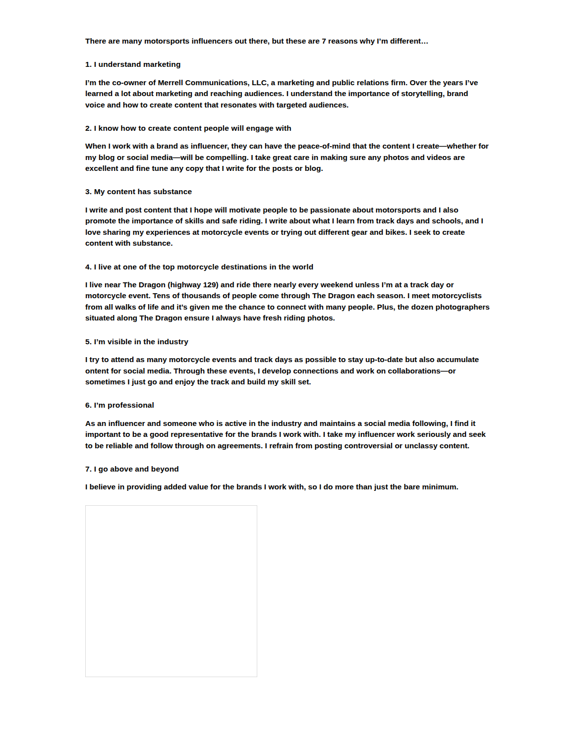There are many motorsports influencers out there, but these are 7 reasons why I’m different…
1. I understand marketing
I’m the co-owner of Merrell Communications, LLC, a marketing and public relations firm. Over the years I’ve learned a lot about marketing and reaching audiences. I understand the importance of storytelling, brand voice and how to create content that resonates with targeted audiences.
2. I know how to create content people will engage with
When I work with a brand as influencer, they can have the peace-of-mind that the content I create—whether for my blog or social media—will be compelling. I take great care in making sure any photos and videos are excellent and fine tune any copy that I write for the posts or blog.
3. My content has substance
I write and post content that I hope will motivate people to be passionate about motorsports and I also promote the importance of skills and safe riding. I write about what I learn from track days and schools, and I love sharing my experiences at motorcycle events or trying out different gear and bikes. I seek to create content with substance.
4. I live at one of the top motorcycle destinations in the world
I live near The Dragon (highway 129) and ride there nearly every weekend unless I’m at a track day or motorcycle event. Tens of thousands of people come through The Dragon each season. I meet motorcyclists from all walks of life and it’s given me the chance to connect with many people. Plus, the dozen photographers situated along The Dragon ensure I always have fresh riding photos.
5. I’m visible in the industry
I try to attend as many motorcycle events and track days as possible to stay up-to-date but also accumulate ontent for social media. Through these events, I develop connections and work on collaborations—or sometimes I just go and enjoy the track and build my skill set.
6. I’m professional
As an influencer and someone who is active in the industry and maintains a social media following, I find it important to be a good representative for the brands I work with. I take my influencer work seriously and seek to be reliable and follow through on agreements. I refrain from posting controversial or unclassy content.
7. I go above and beyond
I believe in providing added value for the brands I work with, so I do more than just the bare minimum.